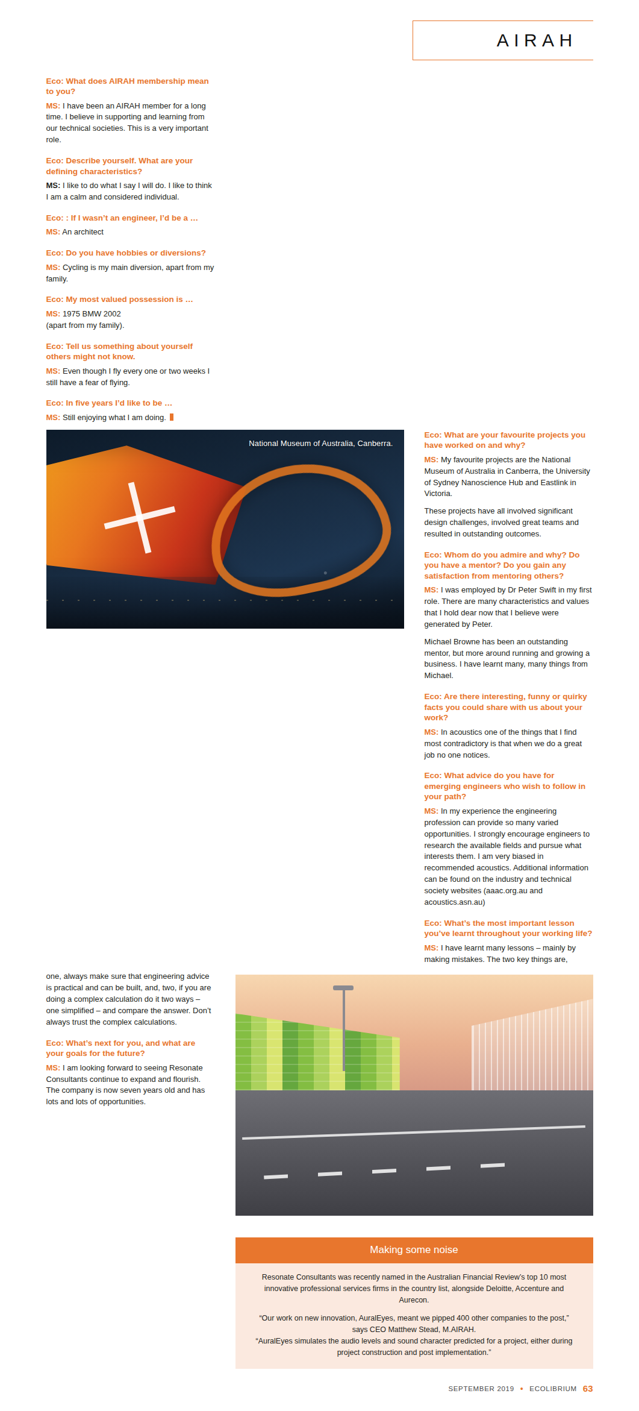AIRAH
National Museum of Australia, Canberra.
Eco: What does AIRAH membership mean to you?
MS: I have been an AIRAH member for a long time. I believe in supporting and learning from our technical societies. This is a very important role.
Eco: Describe yourself. What are your defining characteristics?
MS: I like to do what I say I will do. I like to think I am a calm and considered individual.
Eco: : If I wasn’t an engineer, I’d be a …
MS: An architect
Eco: Do you have hobbies or diversions?
MS: Cycling is my main diversion, apart from my family.
Eco: My most valued possession is …
MS: 1975 BMW 2002
(apart from my family).
Eco: Tell us something about yourself others might not know.
MS: Even though I fly every one or two weeks I still have a fear of flying.
Eco: In five years I’d like to be …
MS: Still enjoying what I am doing.
Eco: What are your favourite projects you have worked on and why?
MS: My favourite projects are the National Museum of Australia in Canberra, the University of Sydney Nanoscience Hub and Eastlink in Victoria.
These projects have all involved significant design challenges, involved great teams and resulted in outstanding outcomes.
Eco: Whom do you admire and why? Do you have a mentor? Do you gain any satisfaction from mentoring others?
MS: I was employed by Dr Peter Swift in my first role. There are many characteristics and values that I hold dear now that I believe were generated by Peter.
Michael Browne has been an outstanding mentor, but more around running and growing a business. I have learnt many, many things from Michael.
Eco: Are there interesting, funny or quirky facts you could share with us about your work?
MS: In acoustics one of the things that I find most contradictory is that when we do a great job no one notices.
Eco: What advice do you have for emerging engineers who wish to follow in your path?
MS: In my experience the engineering profession can provide so many varied opportunities. I strongly encourage engineers to research the available fields and pursue what interests them. I am very biased in recommended acoustics. Additional information can be found on the industry and technical society websites (aaac.org.au and acoustics.asn.au)
Eco: What’s the most important lesson you’ve learnt throughout your working life?
MS: I have learnt many lessons – mainly by making mistakes. The two key things are,
one, always make sure that engineering advice is practical and can be built, and, two, if you are doing a complex calculation do it two ways – one simplified – and compare the answer. Don’t always trust the complex calculations.
Eco: What’s next for you, and what are your goals for the future?
MS: I am looking forward to seeing Resonate Consultants continue to expand and flourish. The company is now seven years old and has lots and lots of opportunities.
Making some noise
Resonate Consultants was recently named in the Australian Financial Review’s top 10 most innovative professional services firms in the country list, alongside Deloitte, Accenture and Aurecon.
“Our work on new innovation, AuralEyes, meant we pipped 400 other companies to the post,” says CEO Matthew Stead, M.AIRAH.
“AuralEyes simulates the audio levels and sound character predicted for a project, either during project construction and post implementation.”
SEPTEMBER 2019 • ECOLIBRIUM 63